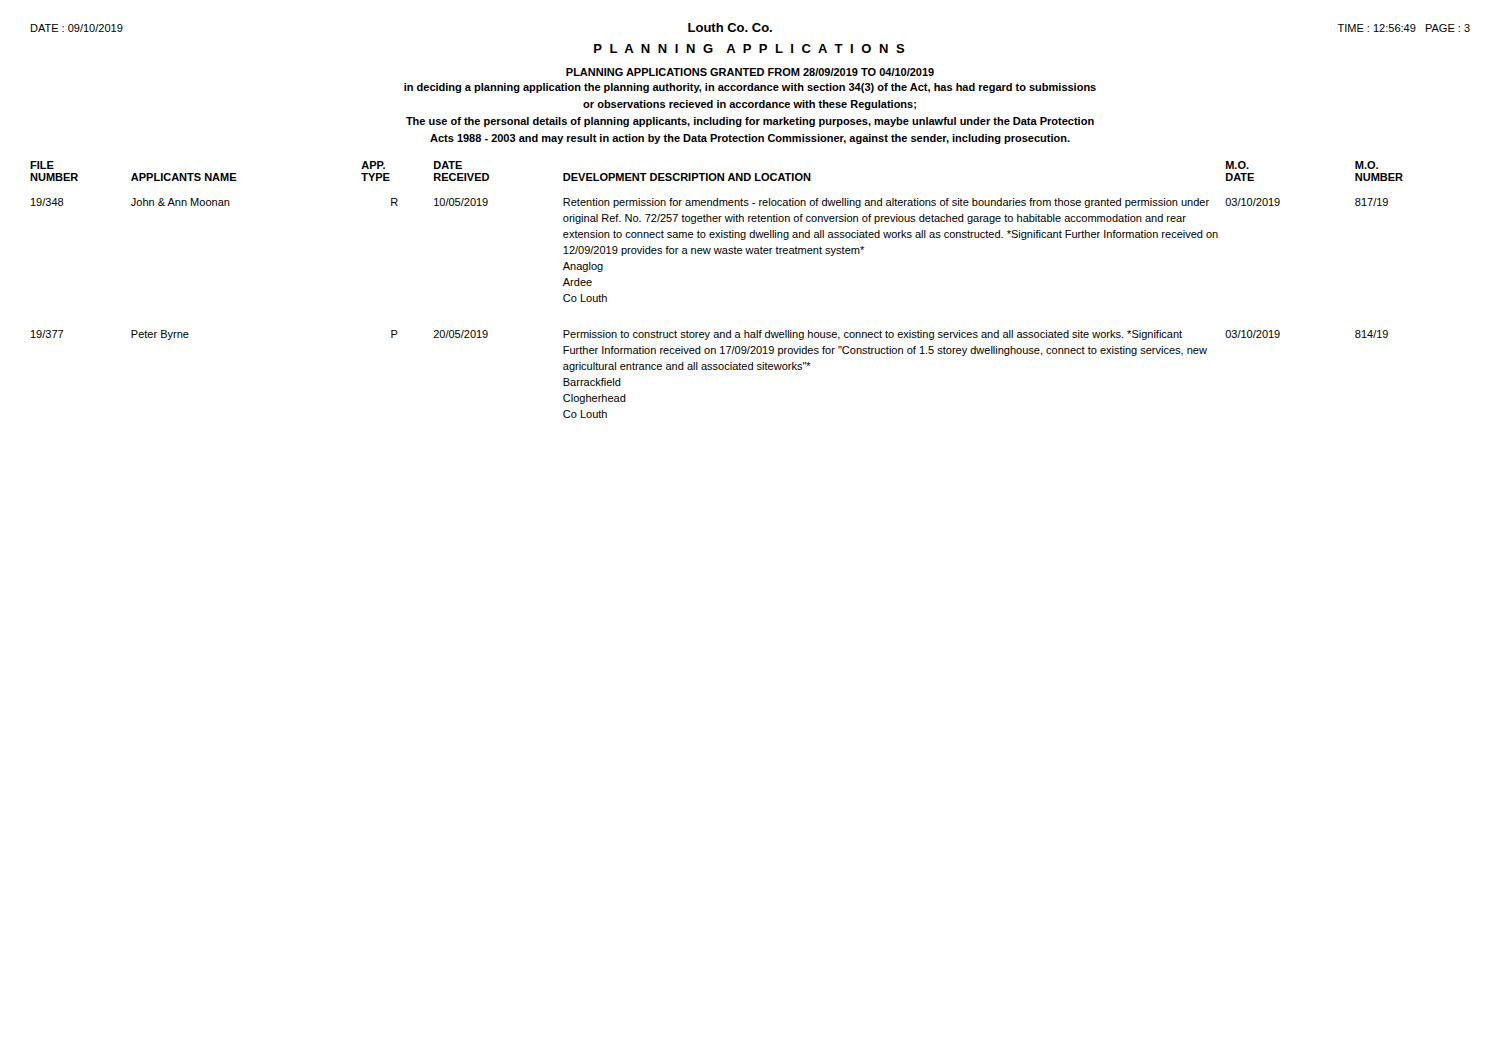DATE : 09/10/2019
Louth Co. Co.
TIME : 12:56:49 PAGE : 3
P L A N N I N G A P P L I C A T I O N S
PLANNING APPLICATIONS GRANTED FROM 28/09/2019 TO 04/10/2019
in deciding a planning application the planning authority, in accordance with section 34(3) of the Act, has had regard to submissions
or observations recieved in accordance with these Regulations;
The use of the personal details of planning applicants, including for marketing purposes, maybe unlawful under the Data Protection
Acts 1988 - 2003 and may result in action by the Data Protection Commissioner, against the sender, including prosecution.
| FILE | | APP. | DATE | | M.O. | M.O. |
| --- | --- | --- | --- | --- | --- | --- |
| NUMBER | APPLICANTS NAME | TYPE | RECEIVED | DEVELOPMENT DESCRIPTION AND LOCATION | DATE | NUMBER |
| 19/348 | John & Ann Moonan | R | 10/05/2019 | Retention permission for amendments - relocation of dwelling and alterations of site boundaries from those granted permission under original Ref. No. 72/257 together with retention of conversion of previous detached garage to habitable accommodation and rear extension to connect same to existing dwelling and all associated works all as constructed. *Significant Further Information received on 12/09/2019 provides for a new waste water treatment system* Anaglog Ardee Co Louth | 03/10/2019 | 817/19 |
| 19/377 | Peter Byrne | P | 20/05/2019 | Permission to construct storey and a half dwelling house, connect to existing services and all associated site works. *Significant Further Information received on 17/09/2019 provides for "Construction of 1.5 storey dwellinghouse, connect to existing services, new agricultural entrance and all associated siteworks"* Barrackfield Clogherhead Co Louth | 03/10/2019 | 814/19 |